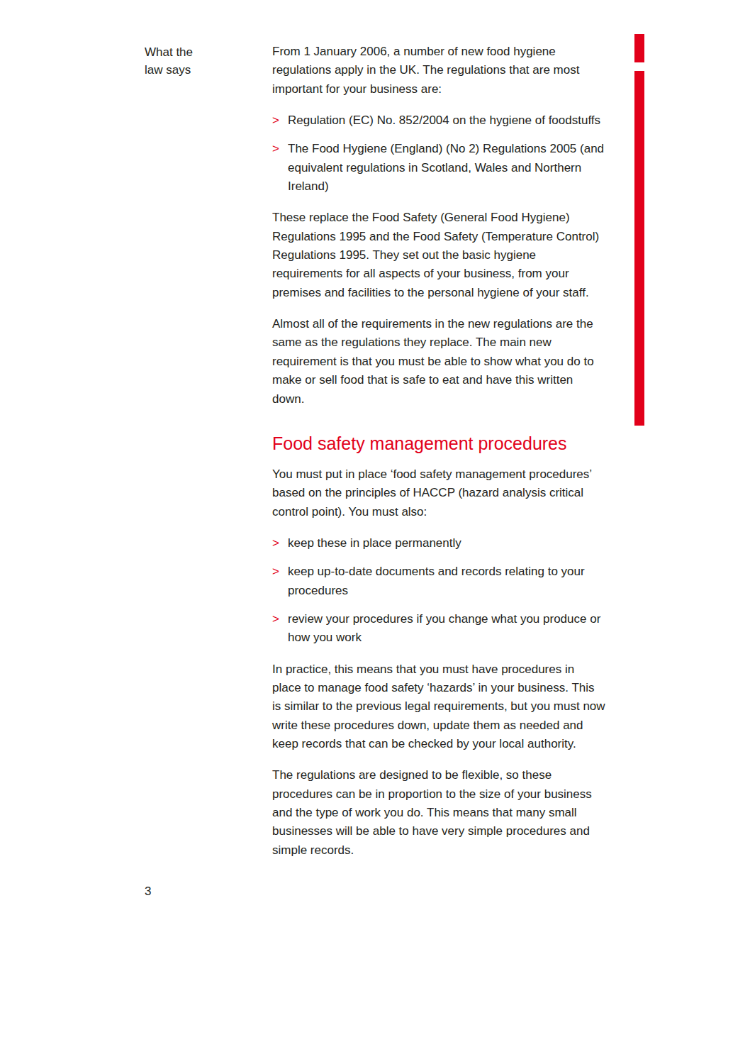What the
law says
From 1 January 2006, a number of new food hygiene regulations apply in the UK. The regulations that are most important for your business are:
Regulation (EC) No. 852/2004 on the hygiene of foodstuffs
The Food Hygiene (England) (No 2) Regulations 2005 (and equivalent regulations in Scotland, Wales and Northern Ireland)
These replace the Food Safety (General Food Hygiene) Regulations 1995 and the Food Safety (Temperature Control) Regulations 1995. They set out the basic hygiene requirements for all aspects of your business, from your premises and facilities to the personal hygiene of your staff.
Almost all of the requirements in the new regulations are the same as the regulations they replace. The main new requirement is that you must be able to show what you do to make or sell food that is safe to eat and have this written down.
Food safety management procedures
You must put in place ‘food safety management procedures’ based on the principles of HACCP (hazard analysis critical control point). You must also:
keep these in place permanently
keep up-to-date documents and records relating to your procedures
review your procedures if you change what you produce or how you work
In practice, this means that you must have procedures in place to manage food safety ‘hazards’ in your business. This is similar to the previous legal requirements, but you must now write these procedures down, update them as needed and keep records that can be checked by your local authority.
The regulations are designed to be flexible, so these procedures can be in proportion to the size of your business and the type of work you do. This means that many small businesses will be able to have very simple procedures and simple records.
3